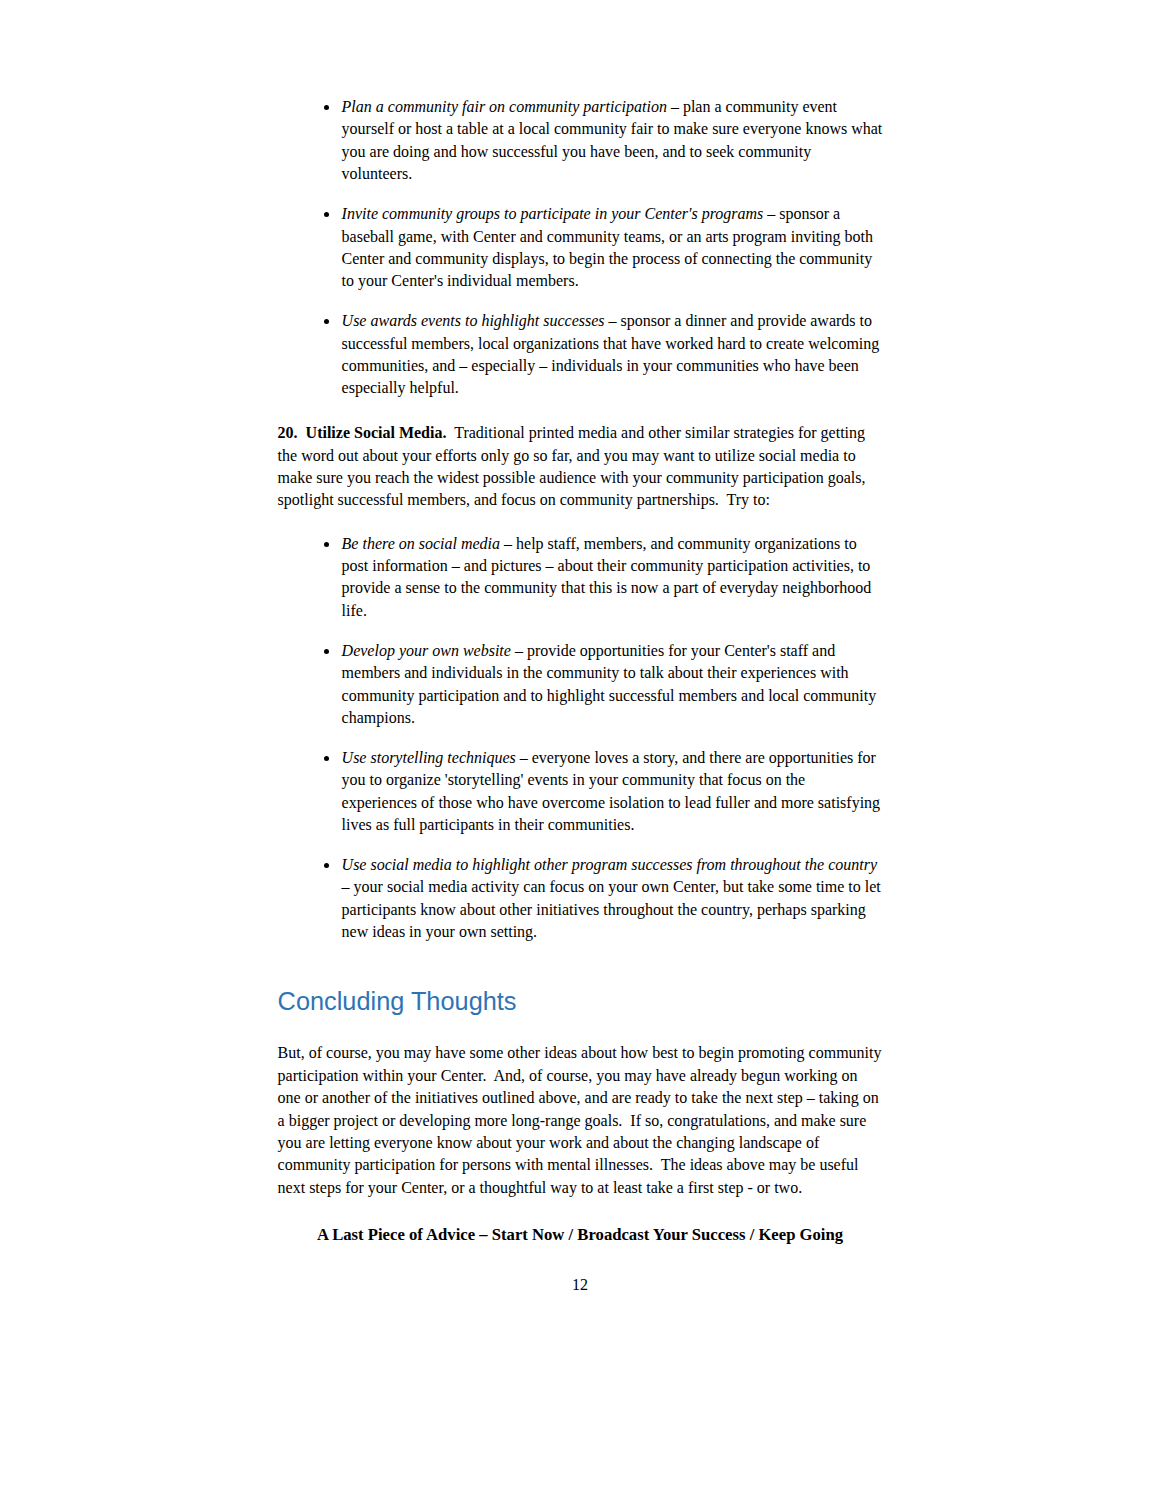Plan a community fair on community participation – plan a community event yourself or host a table at a local community fair to make sure everyone knows what you are doing and how successful you have been, and to seek community volunteers.
Invite community groups to participate in your Center's programs – sponsor a baseball game, with Center and community teams, or an arts program inviting both Center and community displays, to begin the process of connecting the community to your Center's individual members.
Use awards events to highlight successes – sponsor a dinner and provide awards to successful members, local organizations that have worked hard to create welcoming communities, and – especially – individuals in your communities who have been especially helpful.
20. Utilize Social Media. Traditional printed media and other similar strategies for getting the word out about your efforts only go so far, and you may want to utilize social media to make sure you reach the widest possible audience with your community participation goals, spotlight successful members, and focus on community partnerships. Try to:
Be there on social media – help staff, members, and community organizations to post information – and pictures – about their community participation activities, to provide a sense to the community that this is now a part of everyday neighborhood life.
Develop your own website – provide opportunities for your Center's staff and members and individuals in the community to talk about their experiences with community participation and to highlight successful members and local community champions.
Use storytelling techniques – everyone loves a story, and there are opportunities for you to organize 'storytelling' events in your community that focus on the experiences of those who have overcome isolation to lead fuller and more satisfying lives as full participants in their communities.
Use social media to highlight other program successes from throughout the country – your social media activity can focus on your own Center, but take some time to let participants know about other initiatives throughout the country, perhaps sparking new ideas in your own setting.
Concluding Thoughts
But, of course, you may have some other ideas about how best to begin promoting community participation within your Center. And, of course, you may have already begun working on one or another of the initiatives outlined above, and are ready to take the next step – taking on a bigger project or developing more long-range goals. If so, congratulations, and make sure you are letting everyone know about your work and about the changing landscape of community participation for persons with mental illnesses. The ideas above may be useful next steps for your Center, or a thoughtful way to at least take a first step - or two.
A Last Piece of Advice – Start Now / Broadcast Your Success / Keep Going
12